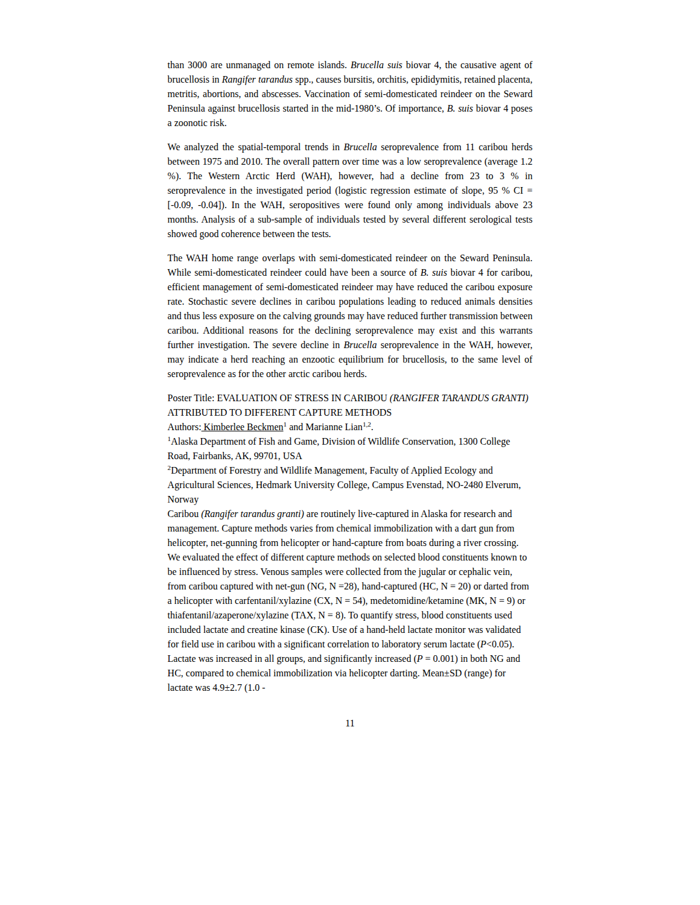than 3000 are unmanaged on remote islands. Brucella suis biovar 4, the causative agent of brucellosis in Rangifer tarandus spp., causes bursitis, orchitis, epididymitis, retained placenta, metritis, abortions, and abscesses. Vaccination of semi-domesticated reindeer on the Seward Peninsula against brucellosis started in the mid-1980’s. Of importance, B. suis biovar 4 poses a zoonotic risk.
We analyzed the spatial-temporal trends in Brucella seroprevalence from 11 caribou herds between 1975 and 2010. The overall pattern over time was a low seroprevalence (average 1.2 %). The Western Arctic Herd (WAH), however, had a decline from 23 to 3 % in seroprevalence in the investigated period (logistic regression estimate of slope, 95 % CI = [-0.09, -0.04]). In the WAH, seropositives were found only among individuals above 23 months. Analysis of a sub-sample of individuals tested by several different serological tests showed good coherence between the tests.
The WAH home range overlaps with semi-domesticated reindeer on the Seward Peninsula. While semi-domesticated reindeer could have been a source of B. suis biovar 4 for caribou, efficient management of semi-domesticated reindeer may have reduced the caribou exposure rate. Stochastic severe declines in caribou populations leading to reduced animals densities and thus less exposure on the calving grounds may have reduced further transmission between caribou. Additional reasons for the declining seroprevalence may exist and this warrants further investigation. The severe decline in Brucella seroprevalence in the WAH, however, may indicate a herd reaching an enzootic equilibrium for brucellosis, to the same level of seroprevalence as for the other arctic caribou herds.
Poster Title: EVALUATION OF STRESS IN CARIBOU (RANGIFER TARANDUS GRANTI) ATTRIBUTED TO DIFFERENT CAPTURE METHODS
Authors: Kimberlee Beckmen1 and Marianne Lian1,2.
1Alaska Department of Fish and Game, Division of Wildlife Conservation, 1300 College Road, Fairbanks, AK, 99701, USA
2Department of Forestry and Wildlife Management, Faculty of Applied Ecology and Agricultural Sciences, Hedmark University College, Campus Evenstad, NO-2480 Elverum, Norway
Caribou (Rangifer tarandus granti) are routinely live-captured in Alaska for research and management. Capture methods varies from chemical immobilization with a dart gun from helicopter, net-gunning from helicopter or hand-capture from boats during a river crossing. We evaluated the effect of different capture methods on selected blood constituents known to be influenced by stress. Venous samples were collected from the jugular or cephalic vein, from caribou captured with net-gun (NG, N =28), hand-captured (HC, N = 20) or darted from a helicopter with carfentanil/xylazine (CX, N = 54), medetomidine/ketamine (MK, N = 9) or thiafentanil/azaperone/xylazine (TAX, N = 8). To quantify stress, blood constituents used included lactate and creatine kinase (CK). Use of a hand-held lactate monitor was validated for field use in caribou with a significant correlation to laboratory serum lactate (P<0.05). Lactate was increased in all groups, and significantly increased (P = 0.001) in both NG and HC, compared to chemical immobilization via helicopter darting. Mean±SD (range) for lactate was 4.9±2.7 (1.0 -
11